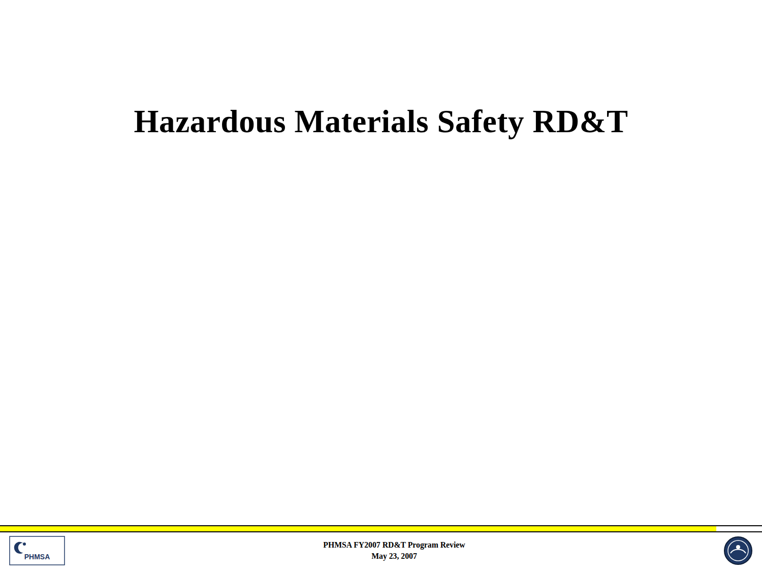Hazardous Materials Safety RD&T
PHMSA
PHMSA FY2007 RD&T Program Review
May 23, 2007